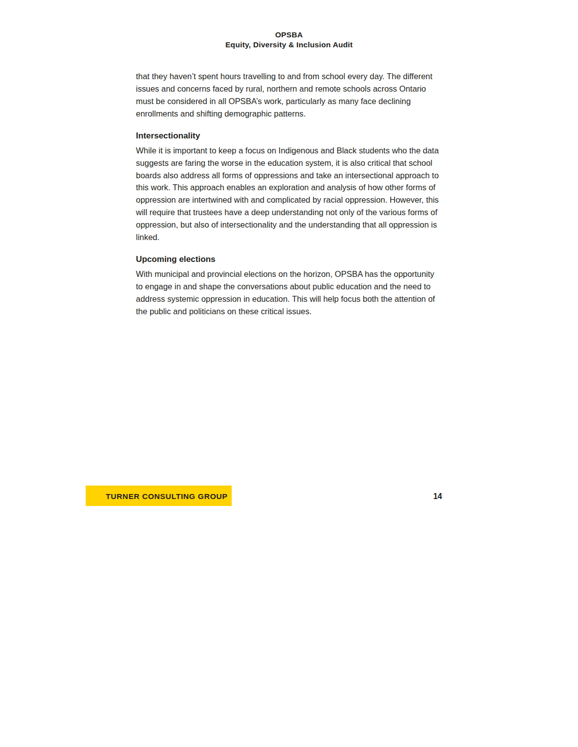OPSBA Equity, Diversity & Inclusion Audit
that they haven’t spent hours travelling to and from school every day. The different issues and concerns faced by rural, northern and remote schools across Ontario must be considered in all OPSBA’s work, particularly as many face declining enrollments and shifting demographic patterns.
Intersectionality
While it is important to keep a focus on Indigenous and Black students who the data suggests are faring the worse in the education system, it is also critical that school boards also address all forms of oppressions and take an intersectional approach to this work. This approach enables an exploration and analysis of how other forms of oppression are intertwined with and complicated by racial oppression. However, this will require that trustees have a deep understanding not only of the various forms of oppression, but also of intersectionality and the understanding that all oppression is linked.
Upcoming elections
With municipal and provincial elections on the horizon, OPSBA has the opportunity to engage in and shape the conversations about public education and the need to address systemic oppression in education. This will help focus both the attention of the public and politicians on these critical issues.
TURNER CONSULTING GROUP
14